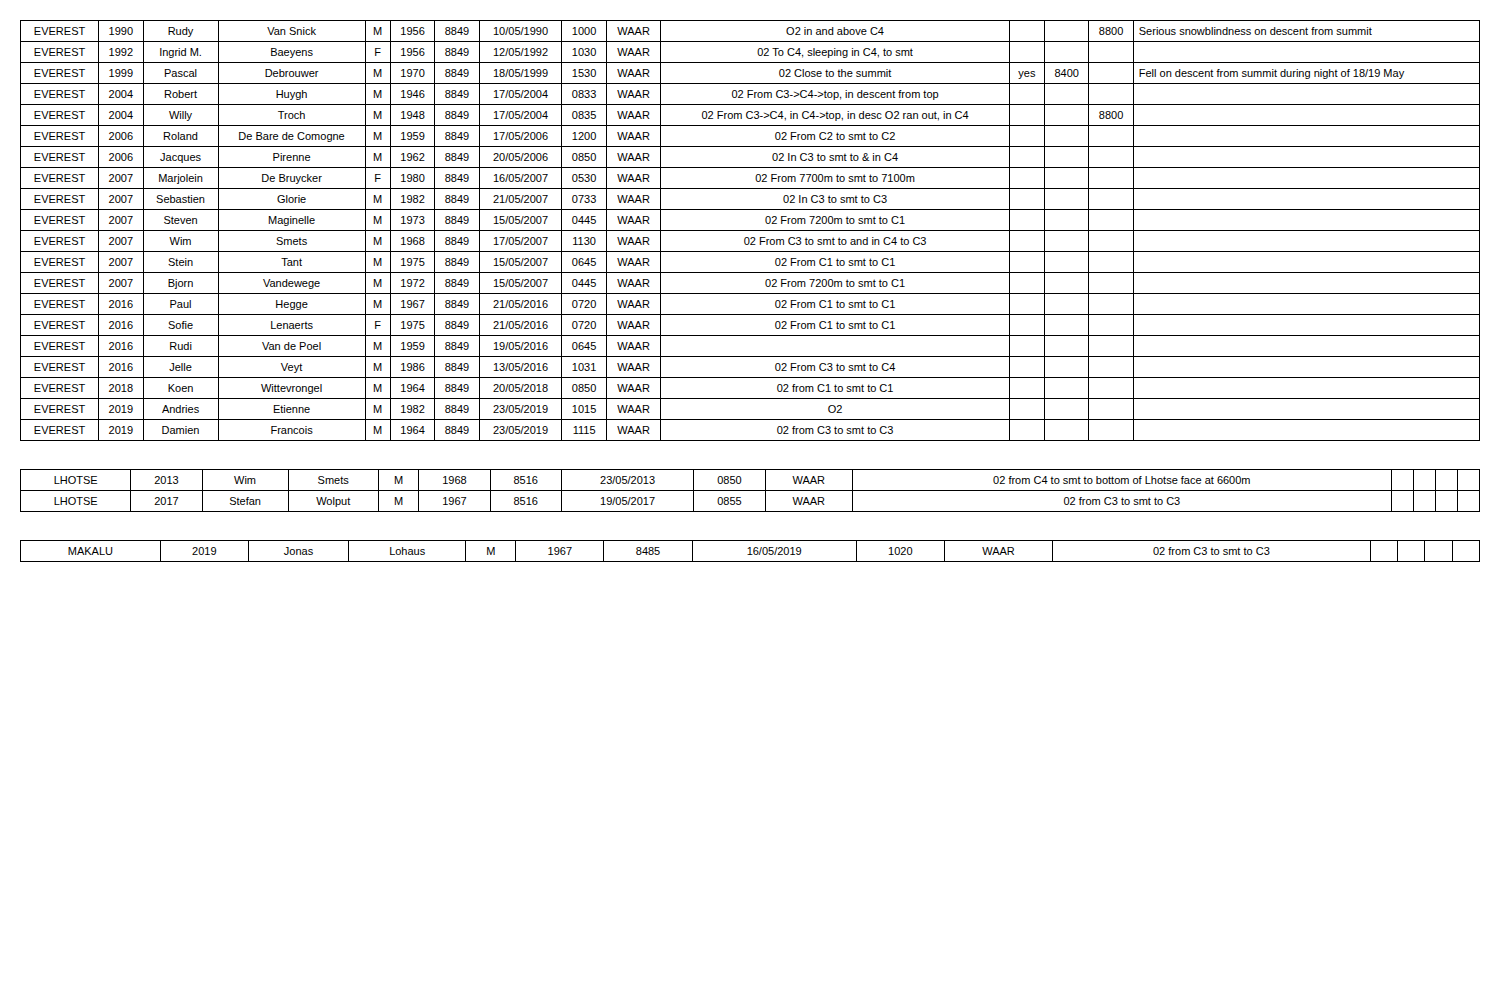| EVEREST | 1990 | Rudy | Van Snick | M | 1956 | 8849 | 10/05/1990 | 1000 | WAAR | O2 in and above C4 | | | 8800 | Serious snowblindness on descent from summit |
| EVEREST | 1992 | Ingrid M. | Baeyens | F | 1956 | 8849 | 12/05/1992 | 1030 | WAAR | 02 To C4, sleeping in C4, to smt | | | | |
| EVEREST | 1999 | Pascal | Debrouwer | M | 1970 | 8849 | 18/05/1999 | 1530 | WAAR | 02 Close to the summit | yes | 8400 | | Fell on descent from summit during night of 18/19 May |
| EVEREST | 2004 | Robert | Huygh | M | 1946 | 8849 | 17/05/2004 | 0833 | WAAR | 02 From C3->C4->top, in descent from top | | | | |
| EVEREST | 2004 | Willy | Troch | M | 1948 | 8849 | 17/05/2004 | 0835 | WAAR | 02 From C3->C4, in C4->top, in desc O2 ran out, in C4 | | | 8800 | |
| EVEREST | 2006 | Roland | De Bare de Comogne | M | 1959 | 8849 | 17/05/2006 | 1200 | WAAR | 02 From C2 to smt to C2 | | | | |
| EVEREST | 2006 | Jacques | Pirenne | M | 1962 | 8849 | 20/05/2006 | 0850 | WAAR | 02 In C3 to smt to & in C4 | | | | |
| EVEREST | 2007 | Marjolein | De Bruycker | F | 1980 | 8849 | 16/05/2007 | 0530 | WAAR | 02 From 7700m to smt to 7100m | | | | |
| EVEREST | 2007 | Sebastien | Glorie | M | 1982 | 8849 | 21/05/2007 | 0733 | WAAR | 02 In C3 to smt to C3 | | | | |
| EVEREST | 2007 | Steven | Maginelle | M | 1973 | 8849 | 15/05/2007 | 0445 | WAAR | 02 From 7200m to smt to C1 | | | | |
| EVEREST | 2007 | Wim | Smets | M | 1968 | 8849 | 17/05/2007 | 1130 | WAAR | 02 From C3 to smt to and in C4 to C3 | | | | |
| EVEREST | 2007 | Stein | Tant | M | 1975 | 8849 | 15/05/2007 | 0645 | WAAR | 02 From C1 to smt to C1 | | | | |
| EVEREST | 2007 | Bjorn | Vandewege | M | 1972 | 8849 | 15/05/2007 | 0445 | WAAR | 02 From 7200m to smt to C1 | | | | |
| EVEREST | 2016 | Paul | Hegge | M | 1967 | 8849 | 21/05/2016 | 0720 | WAAR | 02 From C1 to smt to C1 | | | | |
| EVEREST | 2016 | Sofie | Lenaerts | F | 1975 | 8849 | 21/05/2016 | 0720 | WAAR | 02 From C1 to smt to C1 | | | | |
| EVEREST | 2016 | Rudi | Van de Poel | M | 1959 | 8849 | 19/05/2016 | 0645 | WAAR | | | | | |
| EVEREST | 2016 | Jelle | Veyt | M | 1986 | 8849 | 13/05/2016 | 1031 | WAAR | 02 From C3 to smt to C4 | | | | |
| EVEREST | 2018 | Koen | Wittevrongel | M | 1964 | 8849 | 20/05/2018 | 0850 | WAAR | 02 from C1 to smt to C1 | | | | |
| EVEREST | 2019 | Andries | Etienne | M | 1982 | 8849 | 23/05/2019 | 1015 | WAAR | O2 | | | | |
| EVEREST | 2019 | Damien | Francois | M | 1964 | 8849 | 23/05/2019 | 1115 | WAAR | 02 from C3 to smt to C3 | | | | |
| LHOTSE | 2013 | Wim | Smets | M | 1968 | 8516 | 23/05/2013 | 0850 | WAAR | 02 from C4 to smt to bottom of Lhotse face at 6600m | | | | |
| LHOTSE | 2017 | Stefan | Wolput | M | 1967 | 8516 | 19/05/2017 | 0855 | WAAR | 02 from C3 to smt to C3 | | | | |
| MAKALU | 2019 | Jonas | Lohaus | M | 1967 | 8485 | 16/05/2019 | 1020 | WAAR | 02 from C3 to smt to C3 | | | | |